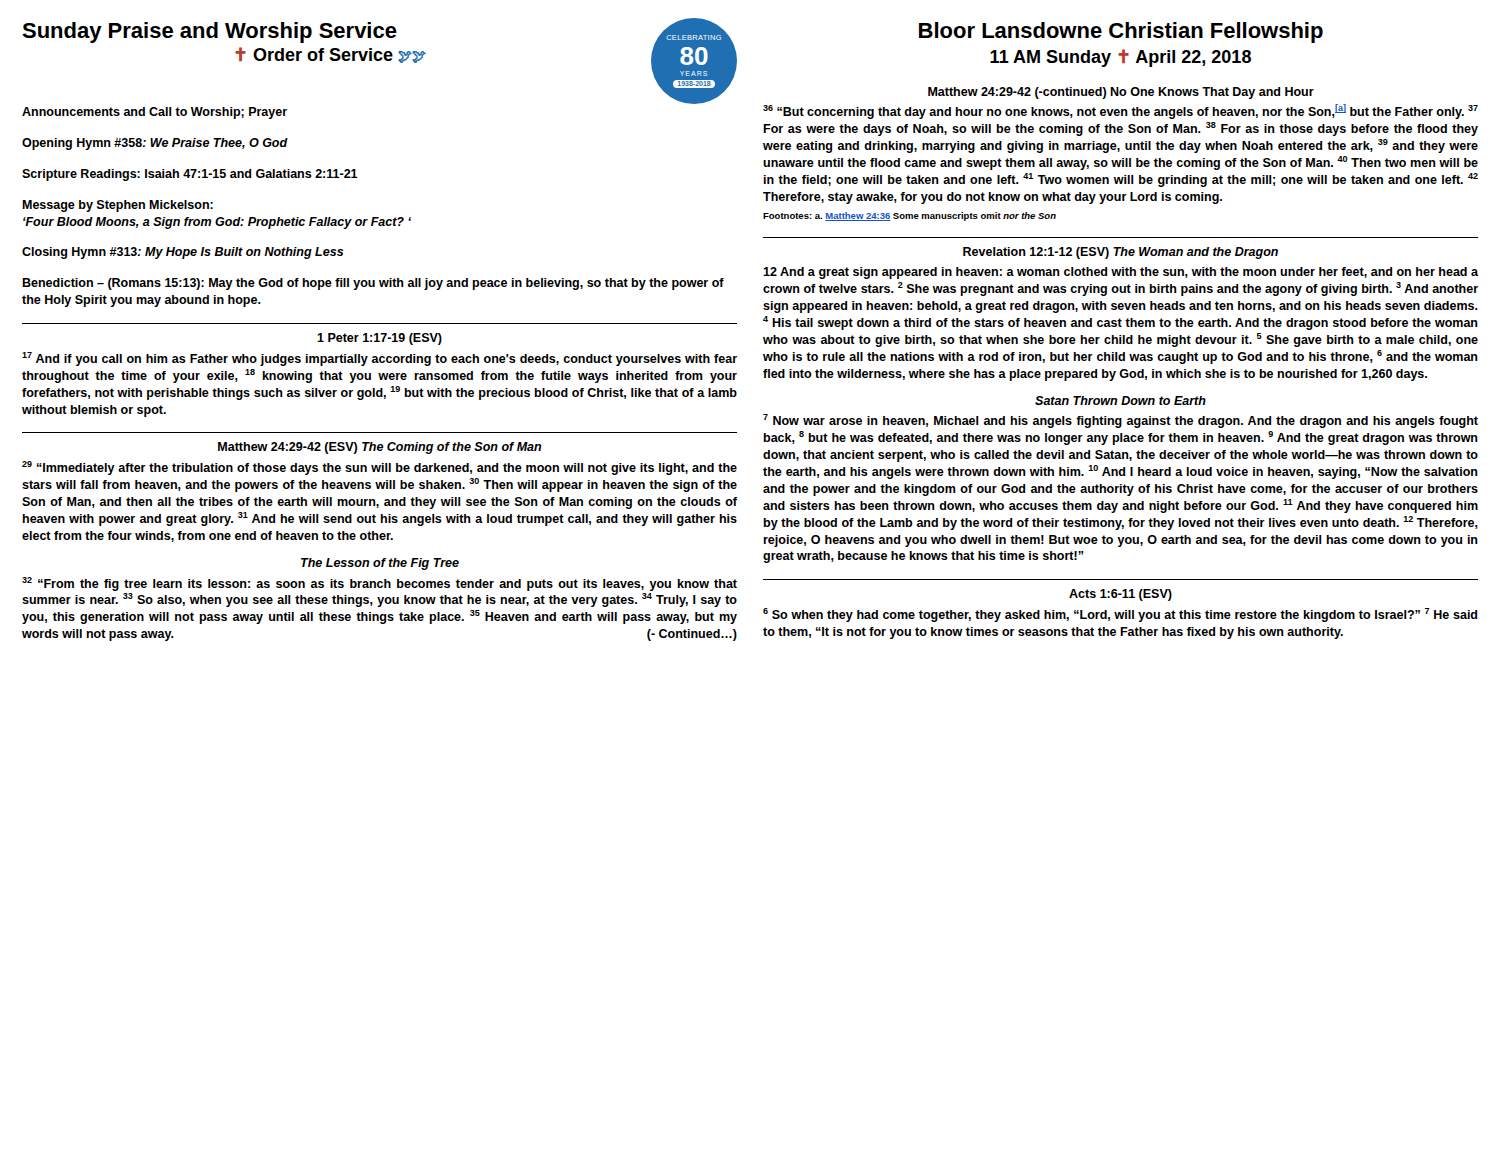Celebrating 80 Years 1938-2018
Sunday Praise and Worship Service
✝ Order of Service 🕊🕊
Announcements and Call to Worship; Prayer
Opening Hymn #358: We Praise Thee, O God
Scripture Readings: Isaiah 47:1-15 and Galatians 2:11-21
Message by Stephen Mickelson:
‘Four Blood Moons, a Sign from God: Prophetic Fallacy or Fact? ‘
Closing Hymn #313: My Hope Is Built on Nothing Less
Benediction – (Romans 15:13): May the God of hope fill you with all joy and peace in believing, so that by the power of the Holy Spirit you may abound in hope.
1 Peter 1:17-19 (ESV)
17 And if you call on him as Father who judges impartially according to each one's deeds, conduct yourselves with fear throughout the time of your exile, 18 knowing that you were ransomed from the futile ways inherited from your forefathers, not with perishable things such as silver or gold, 19 but with the precious blood of Christ, like that of a lamb without blemish or spot.
Matthew 24:29-42 (ESV) The Coming of the Son of Man
29 “Immediately after the tribulation of those days the sun will be darkened, and the moon will not give its light, and the stars will fall from heaven, and the powers of the heavens will be shaken. 30 Then will appear in heaven the sign of the Son of Man, and then all the tribes of the earth will mourn, and they will see the Son of Man coming on the clouds of heaven with power and great glory. 31 And he will send out his angels with a loud trumpet call, and they will gather his elect from the four winds, from one end of heaven to the other.
The Lesson of the Fig Tree
32 “From the fig tree learn its lesson: as soon as its branch becomes tender and puts out its leaves, you know that summer is near. 33 So also, when you see all these things, you know that he is near, at the very gates. 34 Truly, I say to you, this generation will not pass away until all these things take place. 35 Heaven and earth will pass away, but my words will not pass away. (- Continued…)
Bloor Lansdowne Christian Fellowship
11 AM Sunday ✝ April 22, 2018
Matthew 24:29-42 (-continued) No One Knows That Day and Hour
36 “But concerning that day and hour no one knows, not even the angels of heaven, nor the Son,[a] but the Father only. 37 For as were the days of Noah, so will be the coming of the Son of Man. 38 For as in those days before the flood they were eating and drinking, marrying and giving in marriage, until the day when Noah entered the ark, 39 and they were unaware until the flood came and swept them all away, so will be the coming of the Son of Man. 40 Then two men will be in the field; one will be taken and one left. 41 Two women will be grinding at the mill; one will be taken and one left. 42 Therefore, stay awake, for you do not know on what day your Lord is coming.
Footnotes: a. Matthew 24:36 Some manuscripts omit nor the Son
Revelation 12:1-12 (ESV) The Woman and the Dragon
12 And a great sign appeared in heaven: a woman clothed with the sun, with the moon under her feet, and on her head a crown of twelve stars. 2 She was pregnant and was crying out in birth pains and the agony of giving birth. 3 And another sign appeared in heaven: behold, a great red dragon, with seven heads and ten horns, and on his heads seven diadems. 4 His tail swept down a third of the stars of heaven and cast them to the earth. And the dragon stood before the woman who was about to give birth, so that when she bore her child he might devour it. 5 She gave birth to a male child, one who is to rule all the nations with a rod of iron, but her child was caught up to God and to his throne, 6 and the woman fled into the wilderness, where she has a place prepared by God, in which she is to be nourished for 1,260 days.
Satan Thrown Down to Earth
7 Now war arose in heaven, Michael and his angels fighting against the dragon. And the dragon and his angels fought back, 8 but he was defeated, and there was no longer any place for them in heaven. 9 And the great dragon was thrown down, that ancient serpent, who is called the devil and Satan, the deceiver of the whole world—he was thrown down to the earth, and his angels were thrown down with him. 10 And I heard a loud voice in heaven, saying, “Now the salvation and the power and the kingdom of our God and the authority of his Christ have come, for the accuser of our brothers and sisters has been thrown down, who accuses them day and night before our God. 11 And they have conquered him by the blood of the Lamb and by the word of their testimony, for they loved not their lives even unto death. 12 Therefore, rejoice, O heavens and you who dwell in them! But woe to you, O earth and sea, for the devil has come down to you in great wrath, because he knows that his time is short!”
Acts 1:6-11 (ESV)
6 So when they had come together, they asked him, “Lord, will you at this time restore the kingdom to Israel?” 7 He said to them, “It is not for you to know times or seasons that the Father has fixed by his own authority.